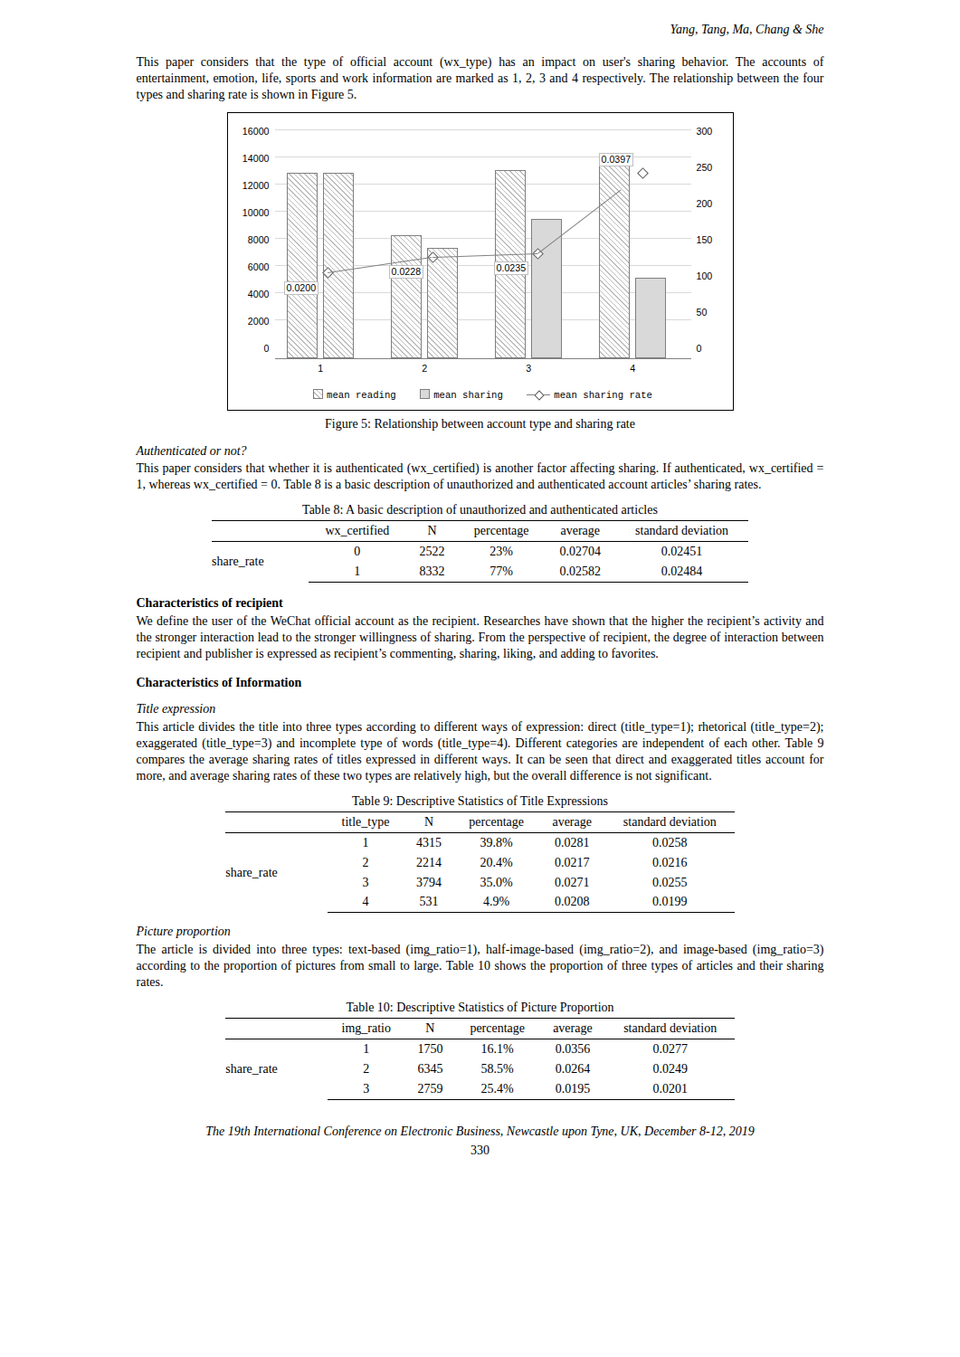Yang, Tang, Ma, Chang & She
This paper considers that the type of official account (wx_type) has an impact on user's sharing behavior. The accounts of entertainment, emotion, life, sports and work information are marked as 1, 2, 3 and 4 respectively. The relationship between the four types and sharing rate is shown in Figure 5.
16000
14000
12000
10000
8000
6000
4000
2000
0
300
250
200
150
100
50
0
0.0200
0.0228
0.0235
0.0397
1 2 3 4
mean reading mean sharing mean sharing rate
Figure 5: Relationship between account type and sharing rate
Authenticated or not?
This paper considers that whether it is authenticated (wx_certified) is another factor affecting sharing. If authenticated, wx_certified = 1, whereas wx_certified = 0. Table 8 is a basic description of unauthorized and authenticated account articles’ sharing rates.
Table 8: A basic description of unauthorized and authenticated articles
| | wx_certified | N | percentage | average | standard deviation |
| --- | --- | --- | --- | --- | --- |
| share_rate | 0 | 2522 | 23% | 0.02704 | 0.02451 |
| 1 | 8332 | 77% | 0.02582 | 0.02484 |
Characteristics of recipient
We define the user of the WeChat official account as the recipient. Researches have shown that the higher the recipient’s activity and the stronger interaction lead to the stronger willingness of sharing. From the perspective of recipient, the degree of interaction between recipient and publisher is expressed as recipient’s commenting, sharing, liking, and adding to favorites.
Characteristics of Information
Title expression
This article divides the title into three types according to different ways of expression: direct (title_type=1); rhetorical (title_type=2); exaggerated (title_type=3) and incomplete type of words (title_type=4). Different categories are independent of each other. Table 9 compares the average sharing rates of titles expressed in different ways. It can be seen that direct and exaggerated titles account for more, and average sharing rates of these two types are relatively high, but the overall difference is not significant.
Table 9: Descriptive Statistics of Title Expressions
| | title_type | N | percentage | average | standard deviation |
| --- | --- | --- | --- | --- | --- |
| share_rate | 1 | 4315 | 39.8% | 0.0281 | 0.0258 |
| 2 | 2214 | 20.4% | 0.0217 | 0.0216 |
| 3 | 3794 | 35.0% | 0.0271 | 0.0255 |
| 4 | 531 | 4.9% | 0.0208 | 0.0199 |
Picture proportion
The article is divided into three types: text-based (img_ratio=1), half-image-based (img_ratio=2), and image-based (img_ratio=3) according to the proportion of pictures from small to large. Table 10 shows the proportion of three types of articles and their sharing rates.
Table 10: Descriptive Statistics of Picture Proportion
| | img_ratio | N | percentage | average | standard deviation |
| --- | --- | --- | --- | --- | --- |
| share_rate | 1 | 1750 | 16.1% | 0.0356 | 0.0277 |
| 2 | 6345 | 58.5% | 0.0264 | 0.0249 |
| 3 | 2759 | 25.4% | 0.0195 | 0.0201 |
The 19th International Conference on Electronic Business, Newcastle upon Tyne, UK, December 8-12, 2019
330